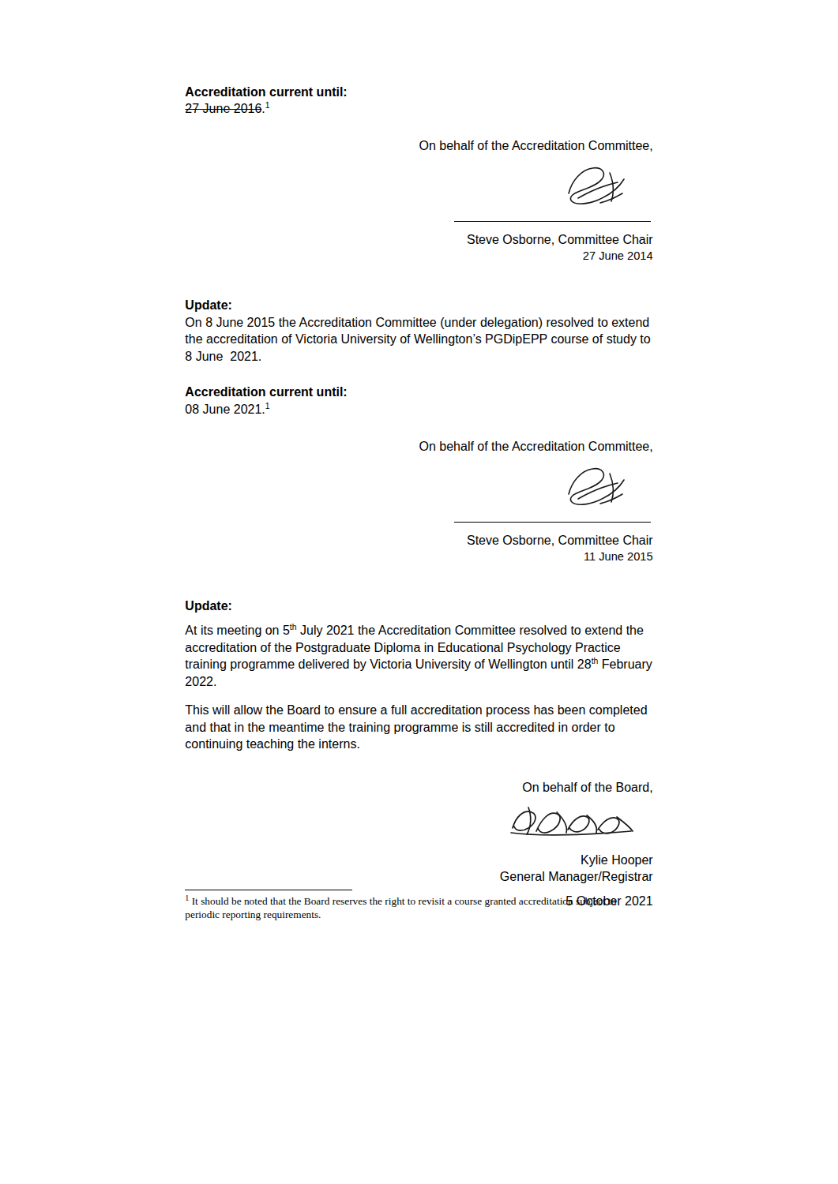Accreditation current until:
27 June 2016.1
On behalf of the Accreditation Committee,
Steve Osborne, Committee Chair
27 June 2014
Update:
On 8 June 2015 the Accreditation Committee (under delegation) resolved to extend the accreditation of Victoria University of Wellington’s PGDipEPP course of study to 8 June 2021.
Accreditation current until:
08 June 2021.1
On behalf of the Accreditation Committee,
Steve Osborne, Committee Chair
11 June 2015
Update:
At its meeting on 5th July 2021 the Accreditation Committee resolved to extend the accreditation of the Postgraduate Diploma in Educational Psychology Practice training programme delivered by Victoria University of Wellington until 28th February 2022.
This will allow the Board to ensure a full accreditation process has been completed and that in the meantime the training programme is still accredited in order to continuing teaching the interns.
On behalf of the Board,
Kylie Hooper
General Manager/Registrar
5 October 2021
1 It should be noted that the Board reserves the right to revisit a course granted accreditation subject to periodic reporting requirements.